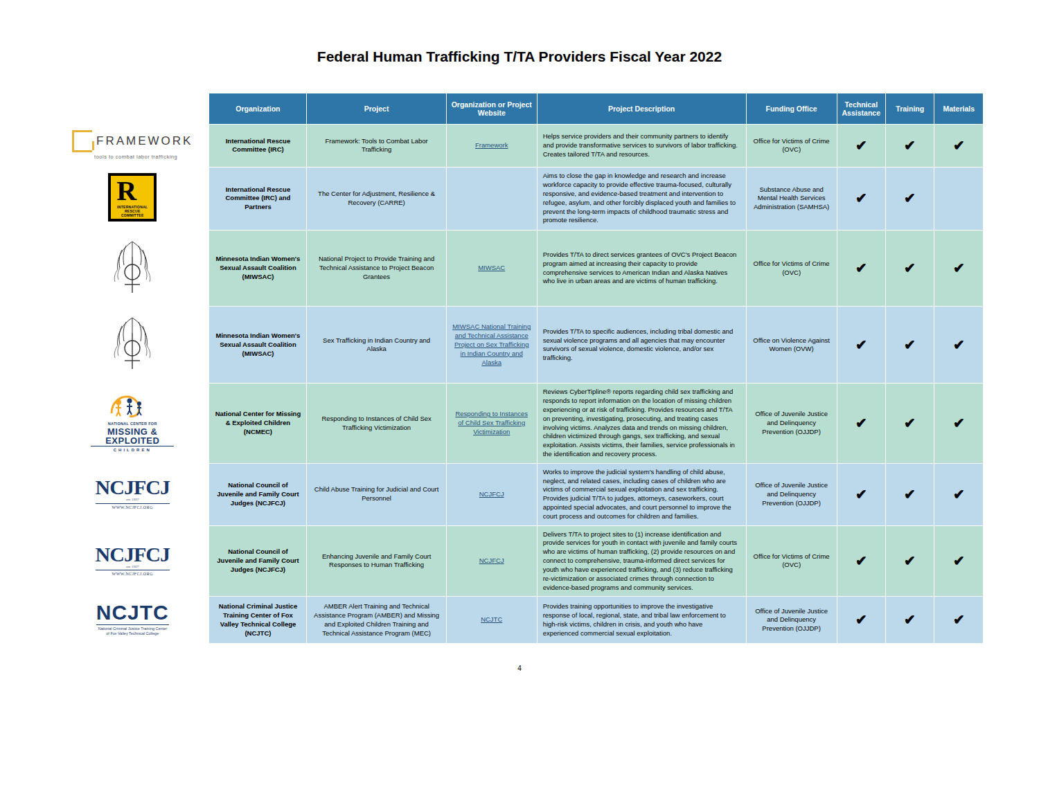Federal Human Trafficking T/TA Providers Fiscal Year 2022
| | Organization | Project | Organization or Project Website | Project Description | Funding Office | Technical Assistance | Training | Materials |
| --- | --- | --- | --- | --- | --- | --- | --- | --- |
| FRAMEWORK tools to combat labor trafficking | International Rescue Committee (IRC) | Framework: Tools to Combat Labor Trafficking | Framework | Helps service providers and their community partners to identify and provide transformative services to survivors of labor trafficking. Creates tailored T/TA and resources. | Office for Victims of Crime (OVC) | ✔ | ✔ | ✔ |
| R INTERNATIONAL RESCUE COMMITTEE | International Rescue Committee (IRC) and Partners | The Center for Adjustment, Resilience & Recovery (CARRE) | | Aims to close the gap in knowledge and research and increase workforce capacity to provide effective trauma-focused, culturally responsive, and evidence-based treatment and intervention to refugee, asylum, and other forcibly displaced youth and families to prevent the long-term impacts of childhood traumatic stress and promote resilience. | Substance Abuse and Mental Health Services Administration (SAMHSA) | ✔ | ✔ | |
| | Minnesota Indian Women's Sexual Assault Coalition (MIWSAC) | National Project to Provide Training and Technical Assistance to Project Beacon Grantees | MIWSAC | Provides T/TA to direct services grantees of OVC's Project Beacon program aimed at increasing their capacity to provide comprehensive services to American Indian and Alaska Natives who live in urban areas and are victims of human trafficking. | Office for Victims of Crime (OVC) | ✔ | ✔ | ✔ |
| | Minnesota Indian Women's Sexual Assault Coalition (MIWSAC) | Sex Trafficking in Indian Country and Alaska | MIWSAC National Training and Technical Assistance Project on Sex Trafficking in Indian Country and Alaska | Provides T/TA to specific audiences, including tribal domestic and sexual violence programs and all agencies that may encounter survivors of sexual violence, domestic violence, and/or sex trafficking. | Office on Violence Against Women (OVW) | ✔ | ✔ | ✔ |
| NATIONAL CENTER FOR MISSING & EXPLOITED CHILDREN | National Center for Missing & Exploited Children (NCMEC) | Responding to Instances of Child Sex Trafficking Victimization | Responding to Instances of Child Sex Trafficking Victimization | Reviews CyberTipline® reports regarding child sex trafficking and responds to report information on the location of missing children experiencing or at risk of trafficking. Provides resources and T/TA on preventing, investigating, prosecuting, and treating cases involving victims. Analyzes data and trends on missing children, children victimized through gangs, sex trafficking, and sexual exploitation. Assists victims, their families, service professionals in the identification and recovery process. | Office of Juvenile Justice and Delinquency Prevention (OJJDP) | ✔ | ✔ | ✔ |
| NCJFCJ est. 1937 WWW.NCJFCJ.ORG | National Council of Juvenile and Family Court Judges (NCJFCJ) | Child Abuse Training for Judicial and Court Personnel | NCJFCJ | Works to improve the judicial system's handling of child abuse, neglect, and related cases, including cases of children who are victims of commercial sexual exploitation and sex trafficking. Provides judicial T/TA to judges, attorneys, caseworkers, court appointed special advocates, and court personnel to improve the court process and outcomes for children and families. | Office of Juvenile Justice and Delinquency Prevention (OJJDP) | ✔ | ✔ | ✔ |
| NCJFCJ est. 1937 WWW.NCJFCJ.ORG | National Council of Juvenile and Family Court Judges (NCJFCJ) | Enhancing Juvenile and Family Court Responses to Human Trafficking | NCJFCJ | Delivers T/TA to project sites to (1) increase identification and provide services for youth in contact with juvenile and family courts who are victims of human trafficking, (2) provide resources on and connect to comprehensive, trauma-informed direct services for youth who have experienced trafficking, and (3) reduce trafficking re-victimization or associated crimes through connection to evidence-based programs and community services. | Office for Victims of Crime (OVC) | ✔ | ✔ | ✔ |
| NCJTC National Criminal Justice Training Center of Fox Valley Technical College | National Criminal Justice Training Center of Fox Valley Technical College (NCJTC) | AMBER Alert Training and Technical Assistance Program (AMBER) and Missing and Exploited Children Training and Technical Assistance Program (MEC) | NCJTC | Provides training opportunities to improve the investigative response of local, regional, state, and tribal law enforcement to high-risk victims, children in crisis, and youth who have experienced commercial sexual exploitation. | Office of Juvenile Justice and Delinquency Prevention (OJJDP) | ✔ | ✔ | ✔ |
4